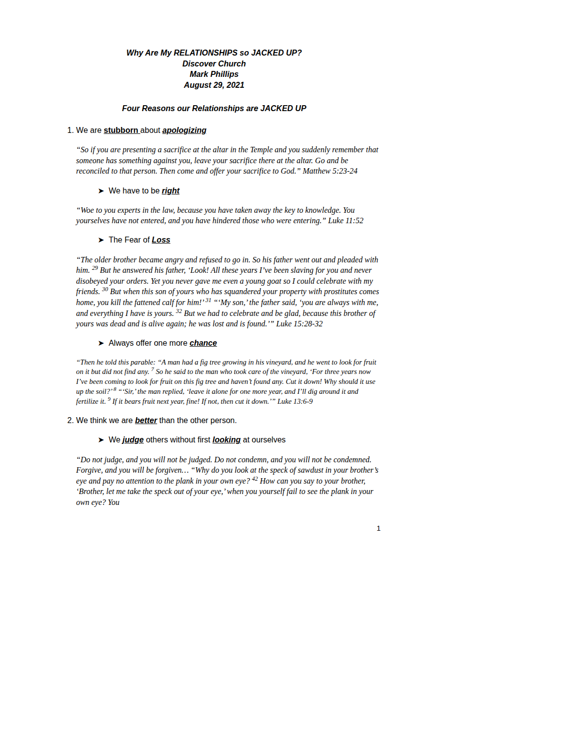Why Are My RELATIONSHIPS so JACKED UP?
Discover Church
Mark Phillips
August 29, 2021
Four Reasons our Relationships are JACKED UP
We are stubborn about apologizing
“So if you are presenting a sacrifice at the altar in the Temple and you suddenly remember that someone has something against you, leave your sacrifice there at the altar. Go and be reconciled to that person. Then come and offer your sacrifice to God.” Matthew 5:23-24
We have to be right
“Woe to you experts in the law, because you have taken away the key to knowledge. You yourselves have not entered, and you have hindered those who were entering.” Luke 11:52
The Fear of Loss
“The older brother became angry and refused to go in. So his father went out and pleaded with him. 29 But he answered his father, ‘Look! All these years I’ve been slaving for you and never disobeyed your orders. Yet you never gave me even a young goat so I could celebrate with my friends. 30 But when this son of yours who has squandered your property with prostitutes comes home, you kill the fattened calf for him!’ 31 “‘My son,’ the father said, ‘you are always with me, and everything I have is yours. 32 But we had to celebrate and be glad, because this brother of yours was dead and is alive again; he was lost and is found.’” Luke 15:28-32
Always offer one more chance
“Then he told this parable: “A man had a fig tree growing in his vineyard, and he went to look for fruit on it but did not find any. 7 So he said to the man who took care of the vineyard, ‘For three years now I’ve been coming to look for fruit on this fig tree and haven’t found any. Cut it down! Why should it use up the soil?’ 8 “‘Sir,’ the man replied, ‘leave it alone for one more year, and I’ll dig around it and fertilize it. 9 If it bears fruit next year, fine! If not, then cut it down.’” Luke 13:6-9
We think we are better than the other person.
We judge others without first looking at ourselves
“Do not judge, and you will not be judged. Do not condemn, and you will not be condemned. Forgive, and you will be forgiven… “Why do you look at the speck of sawdust in your brother’s eye and pay no attention to the plank in your own eye? 42 How can you say to your brother, ‘Brother, let me take the speck out of your eye,’ when you yourself fail to see the plank in your own eye? You
1